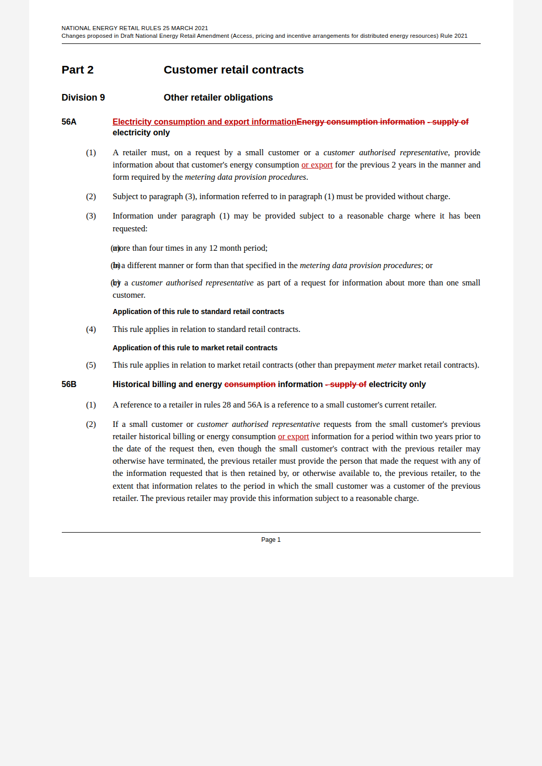National Energy Retail Rules 25 March 2021
Changes proposed in Draft National Energy Retail Amendment (Access, pricing and incentive arrangements for distributed energy resources) Rule 2021
Part 2
Customer retail contracts
Division 9
Other retailer obligations
56A
Electricity consumption and export information Energy consumption information - supply of electricity only
(1)
A retailer must, on a request by a small customer or a customer authorised representative, provide information about that customer's energy consumption or export for the previous 2 years in the manner and form required by the metering data provision procedures.
(2)
Subject to paragraph (3), information referred to in paragraph (1) must be provided without charge.
(3)
Information under paragraph (1) may be provided subject to a reasonable charge where it has been requested:
(a)
more than four times in any 12 month period;
(b)
in a different manner or form than that specified in the metering data provision procedures; or
(c)
by a customer authorised representative as part of a request for information about more than one small customer.
Application of this rule to standard retail contracts
(4)
This rule applies in relation to standard retail contracts.
Application of this rule to market retail contracts
(5)
This rule applies in relation to market retail contracts (other than prepayment meter market retail contracts).
56B
Historical billing and energy consumption information - supply of electricity only
(1)
A reference to a retailer in rules 28 and 56A is a reference to a small customer's current retailer.
(2)
If a small customer or customer authorised representative requests from the small customer's previous retailer historical billing or energy consumption or export information for a period within two years prior to the date of the request then, even though the small customer's contract with the previous retailer may otherwise have terminated, the previous retailer must provide the person that made the request with any of the information requested that is then retained by, or otherwise available to, the previous retailer, to the extent that information relates to the period in which the small customer was a customer of the previous retailer. The previous retailer may provide this information subject to a reasonable charge.
Page 1